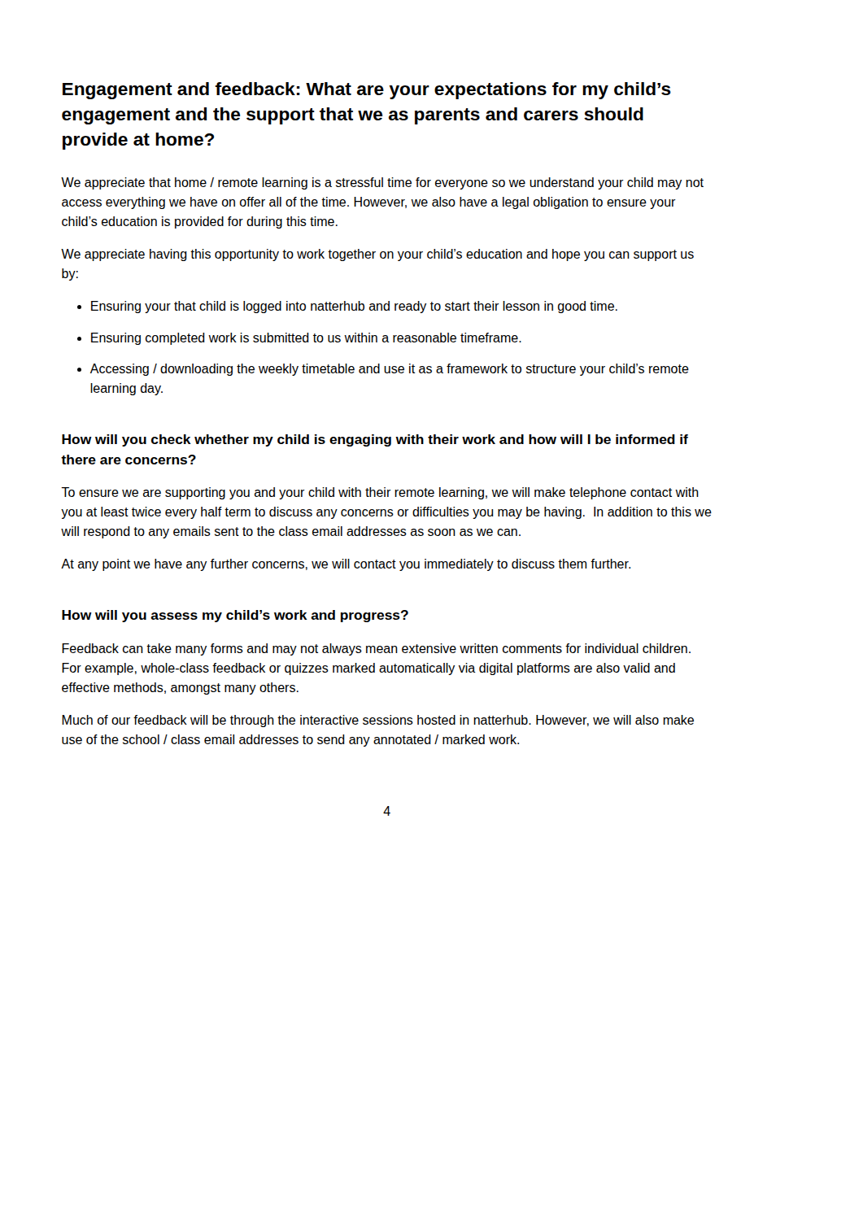Engagement and feedback: What are your expectations for my child’s engagement and the support that we as parents and carers should provide at home?
We appreciate that home / remote learning is a stressful time for everyone so we understand your child may not access everything we have on offer all of the time. However, we also have a legal obligation to ensure your child’s education is provided for during this time.
We appreciate having this opportunity to work together on your child’s education and hope you can support us by:
Ensuring your that child is logged into natterhub and ready to start their lesson in good time.
Ensuring completed work is submitted to us within a reasonable timeframe.
Accessing / downloading the weekly timetable and use it as a framework to structure your child’s remote learning day.
How will you check whether my child is engaging with their work and how will I be informed if there are concerns?
To ensure we are supporting you and your child with their remote learning, we will make telephone contact with you at least twice every half term to discuss any concerns or difficulties you may be having. In addition to this we will respond to any emails sent to the class email addresses as soon as we can.
At any point we have any further concerns, we will contact you immediately to discuss them further.
How will you assess my child’s work and progress?
Feedback can take many forms and may not always mean extensive written comments for individual children. For example, whole-class feedback or quizzes marked automatically via digital platforms are also valid and effective methods, amongst many others.
Much of our feedback will be through the interactive sessions hosted in natterhub. However, we will also make use of the school / class email addresses to send any annotated / marked work.
4